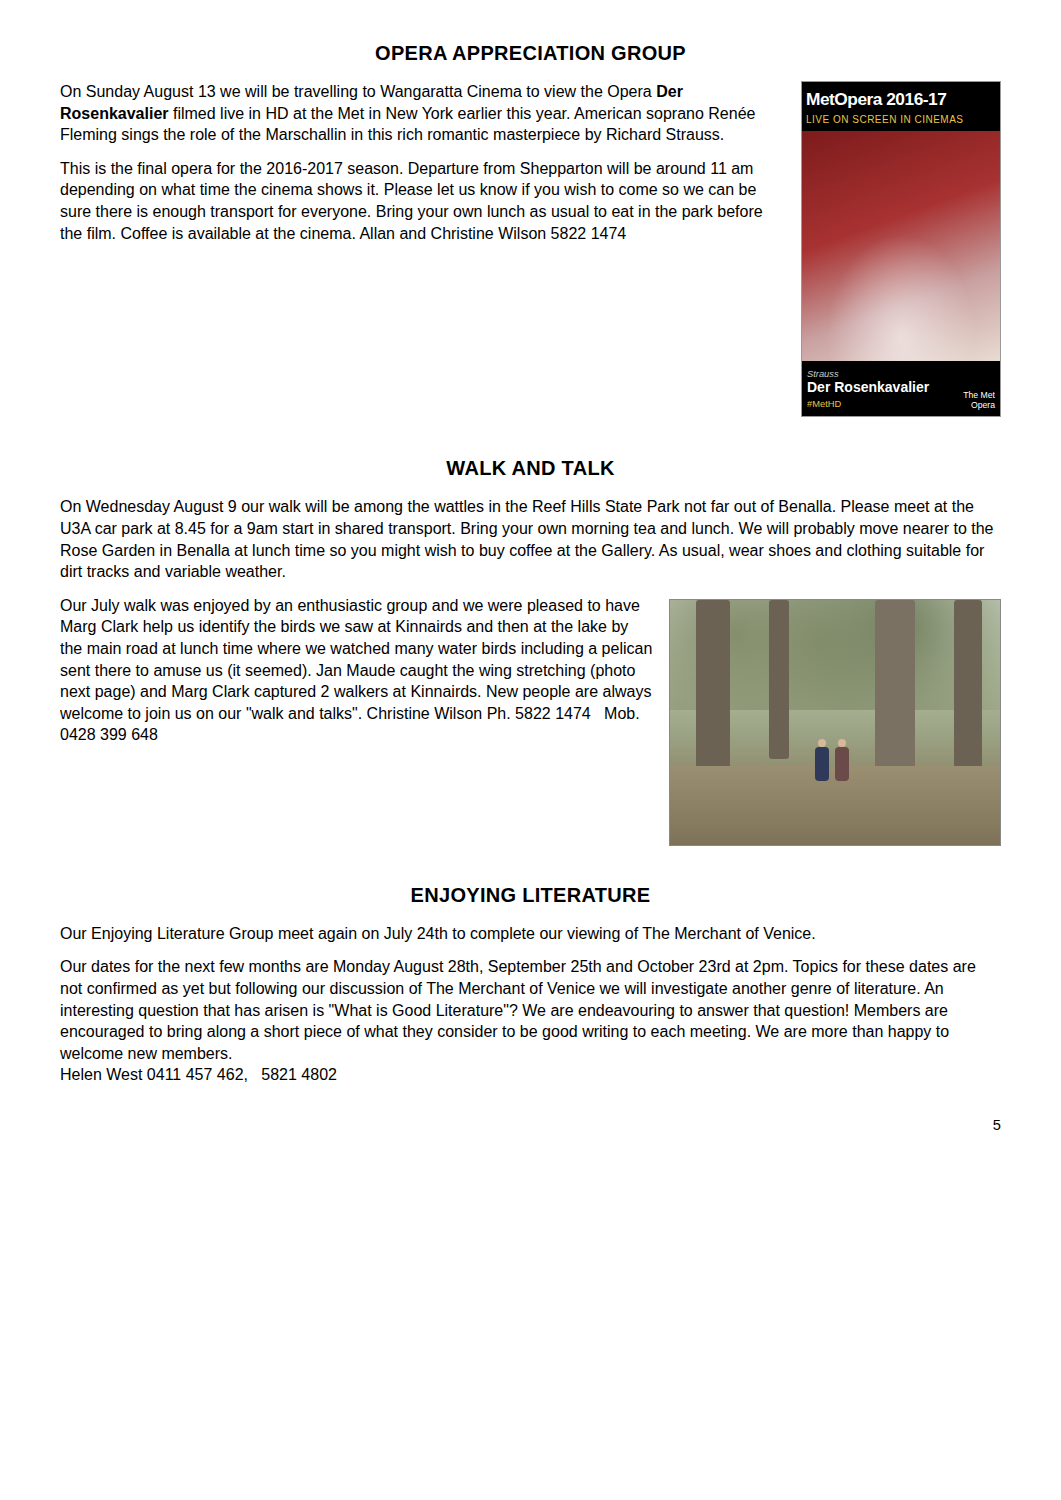OPERA APPRECIATION GROUP
MetOpera 2016-17 LIVE ON SCREEN IN CINEMAS
Strauss Der Rosenkavalier #MetHD The Met
Opera
On Sunday August 13 we will be travelling to Wangaratta Cinema to view the Opera Der Rosenkavalier filmed live in HD at the Met in New York earlier this year. American soprano Renée Fleming sings the role of the Marschallin in this rich romantic masterpiece by Richard Strauss.
This is the final opera for the 2016-2017 season. Departure from Shepparton will be around 11 am depending on what time the cinema shows it. Please let us know if you wish to come so we can be sure there is enough transport for everyone. Bring your own lunch as usual to eat in the park before the film. Coffee is available at the cinema. Allan and Christine Wilson 5822 1474
WALK AND TALK
On Wednesday August 9 our walk will be among the wattles in the Reef Hills State Park not far out of Benalla. Please meet at the U3A car park at 8.45 for a 9am start in shared transport. Bring your own morning tea and lunch. We will probably move nearer to the Rose Garden in Benalla at lunch time so you might wish to buy coffee at the Gallery. As usual, wear shoes and clothing suitable for dirt tracks and variable weather.
Our July walk was enjoyed by an enthusiastic group and we were pleased to have Marg Clark help us identify the birds we saw at Kinnairds and then at the lake by the main road at lunch time where we watched many water birds including a pelican sent there to amuse us (it seemed). Jan Maude caught the wing stretching (photo next page) and Marg Clark captured 2 walkers at Kinnairds. New people are always welcome to join us on our "walk and talks". Christine Wilson Ph. 5822 1474 Mob. 0428 399 648
ENJOYING LITERATURE
Our Enjoying Literature Group meet again on July 24th to complete our viewing of The Merchant of Venice.
Our dates for the next few months are Monday August 28th, September 25th and October 23rd at 2pm. Topics for these dates are not confirmed as yet but following our discussion of The Merchant of Venice we will investigate another genre of literature. An interesting question that has arisen is "What is Good Literature"? We are endeavouring to answer that question! Members are encouraged to bring along a short piece of what they consider to be good writing to each meeting. We are more than happy to welcome new members.
Helen West 0411 457 462, 5821 4802
5